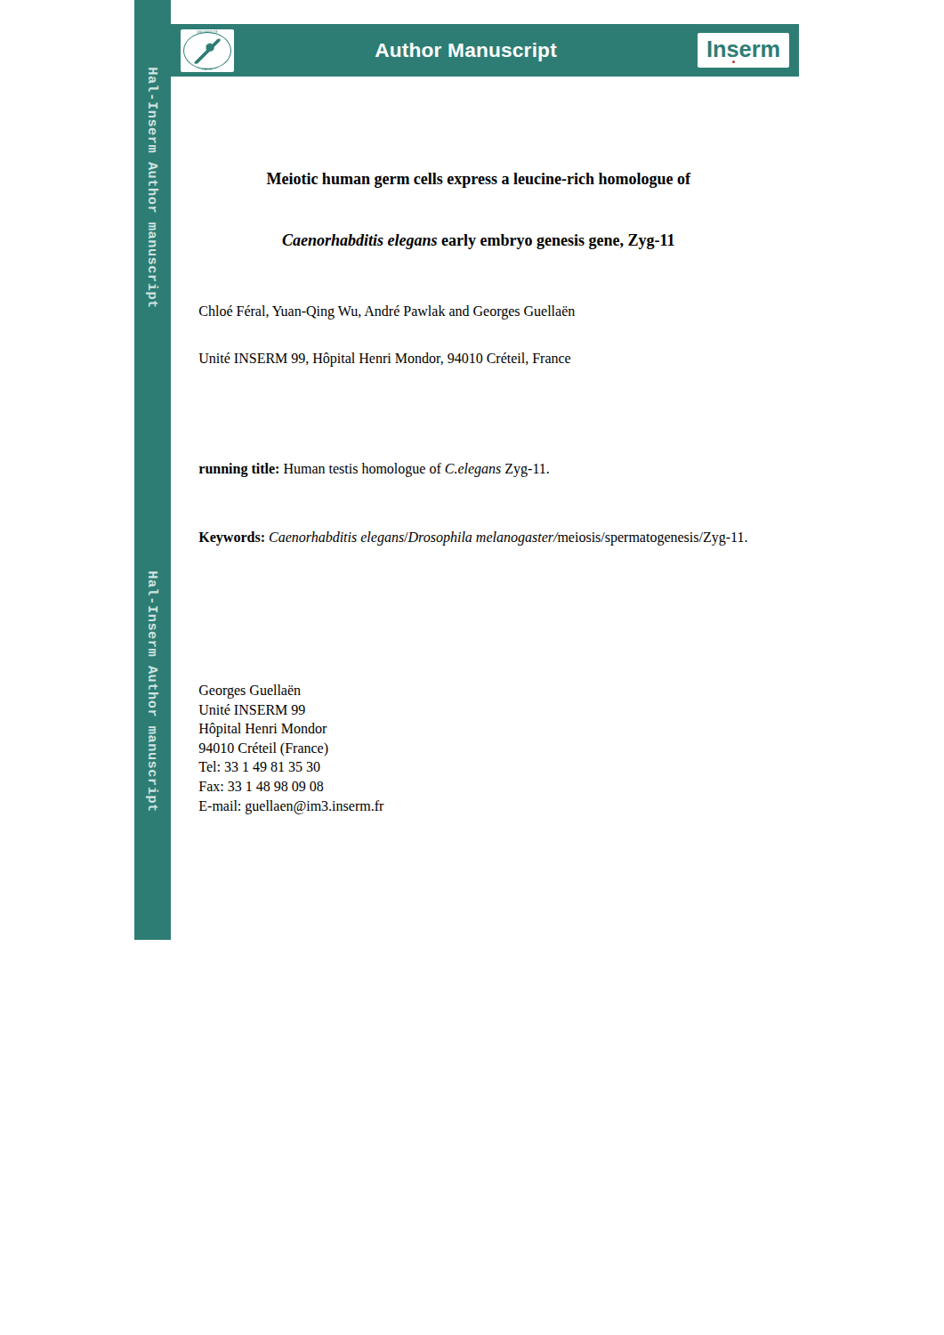Hal-Inserm Author manuscript
Hal-Inserm Author manuscript
UNIVERSITÉ
PARIS
Author Manuscript
Inserm
Meiotic human germ cells express a leucine-rich homologue of Caenorhabditis elegans early embryo genesis gene, Zyg-11
Chloé Féral, Yuan-Qing Wu, André Pawlak and Georges Guellaën
Unité INSERM 99, Hôpital Henri Mondor, 94010 Créteil, France
running title: Human testis homologue of C.elegans Zyg-11.
Keywords: Caenorhabditis elegans/Drosophila melanogaster/meiosis/spermatogenesis/Zyg-11.
Georges Guellaën
Unité INSERM 99
Hôpital Henri Mondor
94010 Créteil (France)
Tel: 33 1 49 81 35 30
Fax: 33 1 48 98 09 08
E-mail: guellaen@im3.inserm.fr